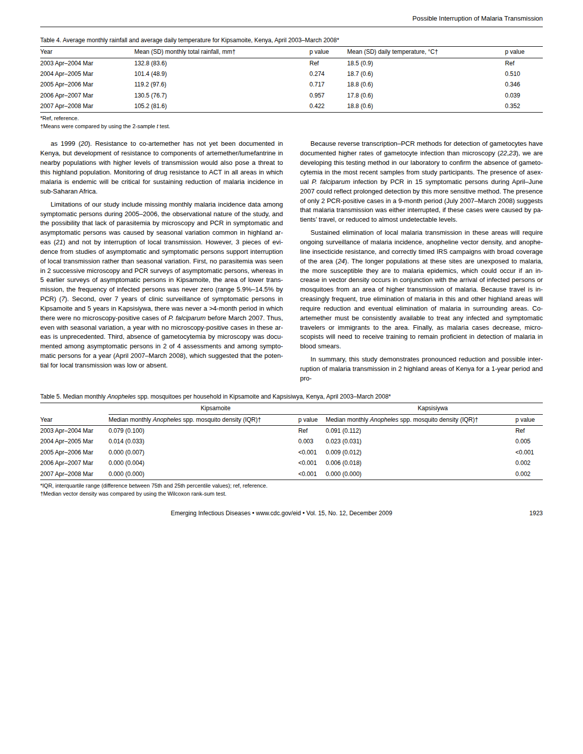Possible Interruption of Malaria Transmission
Table 4. Average monthly rainfall and average daily temperature for Kipsamoite, Kenya, April 2003–March 2008*
| Year | Mean (SD) monthly total rainfall, mm† | p value | Mean (SD) daily temperature, °C† | p value |
| --- | --- | --- | --- | --- |
| 2003 Apr–2004 Mar | 132.8 (83.6) | Ref | 18.5 (0.9) | Ref |
| 2004 Apr–2005 Mar | 101.4 (48.9) | 0.274 | 18.7 (0.6) | 0.510 |
| 2005 Apr–2006 Mar | 119.2 (97.6) | 0.717 | 18.8 (0.6) | 0.346 |
| 2006 Apr–2007 Mar | 130.5 (76.7) | 0.957 | 17.8 (0.6) | 0.039 |
| 2007 Apr–2008 Mar | 105.2 (81.6) | 0.422 | 18.8 (0.6) | 0.352 |
*Ref, reference.
†Means were compared by using the 2-sample t test.
as 1999 (20). Resistance to co-artemether has not yet been documented in Kenya, but development of resistance to components of artemether/lumefantrine in nearby populations with higher levels of transmission would also pose a threat to this highland population. Monitoring of drug resistance to ACT in all areas in which malaria is endemic will be critical for sustaining reduction of malaria incidence in sub-Saharan Africa.
Limitations of our study include missing monthly malaria incidence data among symptomatic persons during 2005–2006, the observational nature of the study, and the possibility that lack of parasitemia by microscopy and PCR in symptomatic and asymptomatic persons was caused by seasonal variation common in highland areas (21) and not by interruption of local transmission. However, 3 pieces of evidence from studies of asymptomatic and symptomatic persons support interruption of local transmission rather than seasonal variation. First, no parasitemia was seen in 2 successive microscopy and PCR surveys of asymptomatic persons, whereas in 5 earlier surveys of asymptomatic persons in Kipsamoite, the area of lower transmission, the frequency of infected persons was never zero (range 5.9%–14.5% by PCR) (7). Second, over 7 years of clinic surveillance of symptomatic persons in Kipsamoite and 5 years in Kapsisiywa, there was never a >4-month period in which there were no microscopy-positive cases of P. falciparum before March 2007. Thus, even with seasonal variation, a year with no microscopy-positive cases in these areas is unprecedented. Third, absence of gametocytemia by microscopy was documented among asymptomatic persons in 2 of 4 assessments and among symptomatic persons for a year (April 2007–March 2008), which suggested that the potential for local transmission was low or absent.
Because reverse transcription–PCR methods for detection of gametocytes have documented higher rates of gametocyte infection than microscopy (22,23), we are developing this testing method in our laboratory to confirm the absence of gametocytemia in the most recent samples from study participants. The presence of asexual P. falciparum infection by PCR in 15 symptomatic persons during April–June 2007 could reflect prolonged detection by this more sensitive method. The presence of only 2 PCR-positive cases in a 9-month period (July 2007–March 2008) suggests that malaria transmission was either interrupted, if these cases were caused by patients’ travel, or reduced to almost undetectable levels.
Sustained elimination of local malaria transmission in these areas will require ongoing surveillance of malaria incidence, anopheline vector density, and anopheline insecticide resistance, and correctly timed IRS campaigns with broad coverage of the area (24). The longer populations at these sites are unexposed to malaria, the more susceptible they are to malaria epidemics, which could occur if an increase in vector density occurs in conjunction with the arrival of infected persons or mosquitoes from an area of higher transmission of malaria. Because travel is increasingly frequent, true elimination of malaria in this and other highland areas will require reduction and eventual elimination of malaria in surrounding areas. Co-artemether must be consistently available to treat any infected and symptomatic travelers or immigrants to the area. Finally, as malaria cases decrease, microscopists will need to receive training to remain proficient in detection of malaria in blood smears.
In summary, this study demonstrates pronounced reduction and possible interruption of malaria transmission in 2 highland areas of Kenya for a 1-year period and pro-
Table 5. Median monthly Anopheles spp. mosquitoes per household in Kipsamoite and Kapsisiwya, Kenya, April 2003–March 2008*
| Year | Kipsamoite | Kapsisiywa |
| --- | --- | --- |
| Median monthly Anopheles spp. mosquito density (IQR)† | p value | Median monthly Anopheles spp. mosquito density (IQR)† | p value |
| 2003 Apr–2004 Mar | 0.079 (0.100) | Ref | 0.091 (0.112) | Ref |
| 2004 Apr–2005 Mar | 0.014 (0.033) | 0.003 | 0.023 (0.031) | 0.005 |
| 2005 Apr–2006 Mar | 0.000 (0.007) | <0.001 | 0.009 (0.012) | <0.001 |
| 2006 Apr–2007 Mar | 0.000 (0.004) | <0.001 | 0.006 (0.018) | 0.002 |
| 2007 Apr–2008 Mar | 0.000 (0.000) | <0.001 | 0.000 (0.000) | 0.002 |
*IQR, interquartile range (difference between 75th and 25th percentile values); ref, reference.
†Median vector density was compared by using the Wilcoxon rank-sum test.
Emerging Infectious Diseases • www.cdc.gov/eid • Vol. 15, No. 12, December 2009
1923